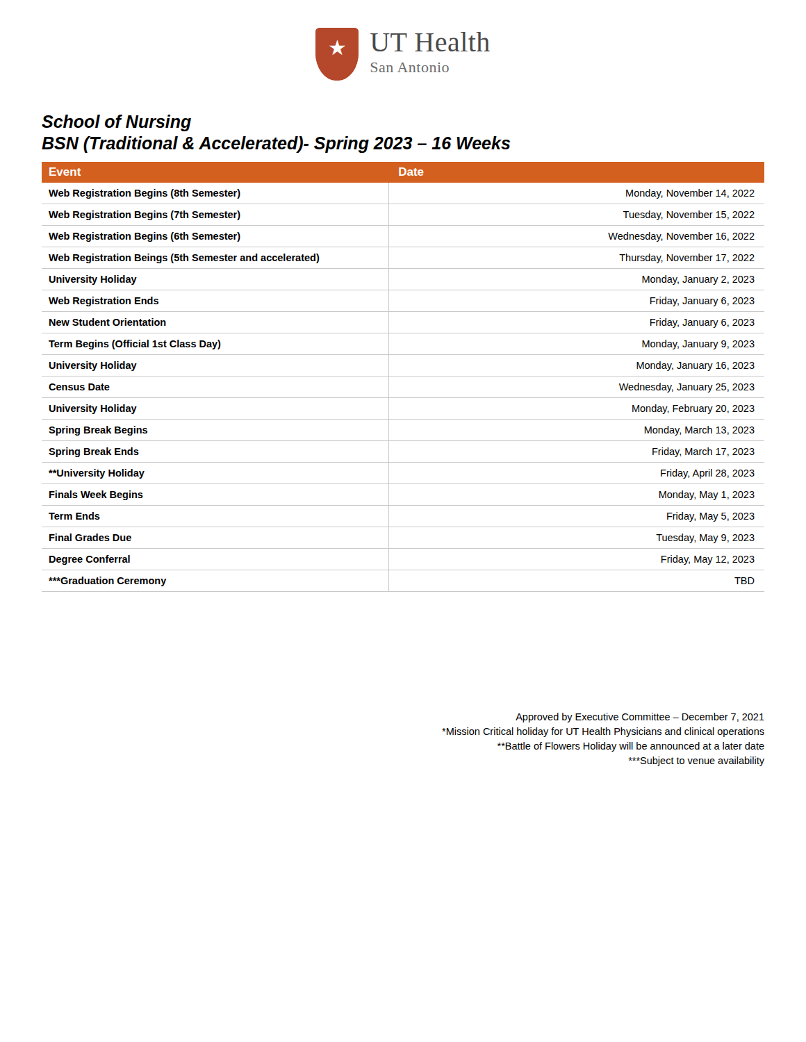UT Health
San Antonio
School of Nursing BSN (Traditional & Accelerated)- Spring 2023 – 16 Weeks
| Event | Date |
| --- | --- |
| Web Registration Begins (8th Semester) | Monday, November 14, 2022 |
| Web Registration Begins (7th Semester) | Tuesday, November 15, 2022 |
| Web Registration Begins (6th Semester) | Wednesday, November 16, 2022 |
| Web Registration Beings (5th Semester and accelerated) | Thursday, November 17, 2022 |
| University Holiday | Monday, January 2, 2023 |
| Web Registration Ends | Friday, January 6, 2023 |
| New Student Orientation | Friday, January 6, 2023 |
| Term Begins (Official 1st Class Day) | Monday, January 9, 2023 |
| University Holiday | Monday, January 16, 2023 |
| Census Date | Wednesday, January 25, 2023 |
| University Holiday | Monday, February 20, 2023 |
| Spring Break Begins | Monday, March 13, 2023 |
| Spring Break Ends | Friday, March 17, 2023 |
| **University Holiday | Friday, April 28, 2023 |
| Finals Week Begins | Monday, May 1, 2023 |
| Term Ends | Friday, May 5, 2023 |
| Final Grades Due | Tuesday, May 9, 2023 |
| Degree Conferral | Friday, May 12, 2023 |
| ***Graduation Ceremony | TBD |
Approved by Executive Committee – December 7, 2021
*Mission Critical holiday for UT Health Physicians and clinical operations
**Battle of Flowers Holiday will be announced at a later date
***Subject to venue availability